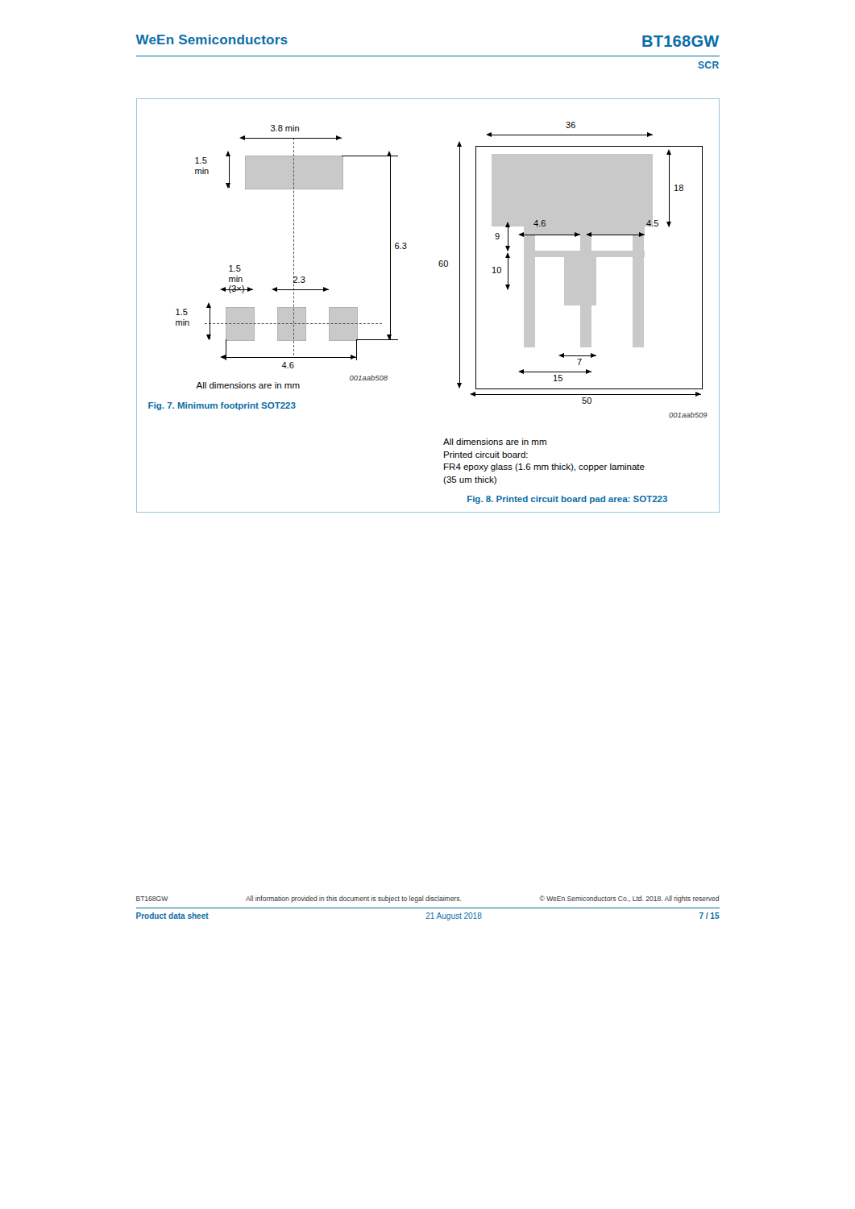WeEn Semiconductors
BT168GW
SCR
3.8 min
1.5
min
6.3
1.5
min
(3×)
2.3
1.5
min
4.6
001aab508
All dimensions are in mm
Fig. 7. Minimum footprint SOT223
36
18
60
9
10
4.6
4.5
7
15
50
001aab509
All dimensions are in mm
Printed circuit board:
FR4 epoxy glass (1.6 mm thick), copper laminate
(35 um thick)
Fig. 8. Printed circuit board pad area: SOT223
BT168GW All information provided in this document is subject to legal disclaimers. © WeEn Semiconductors Co., Ltd. 2018. All rights reserved
Product data sheet 21 August 2018 7 / 15